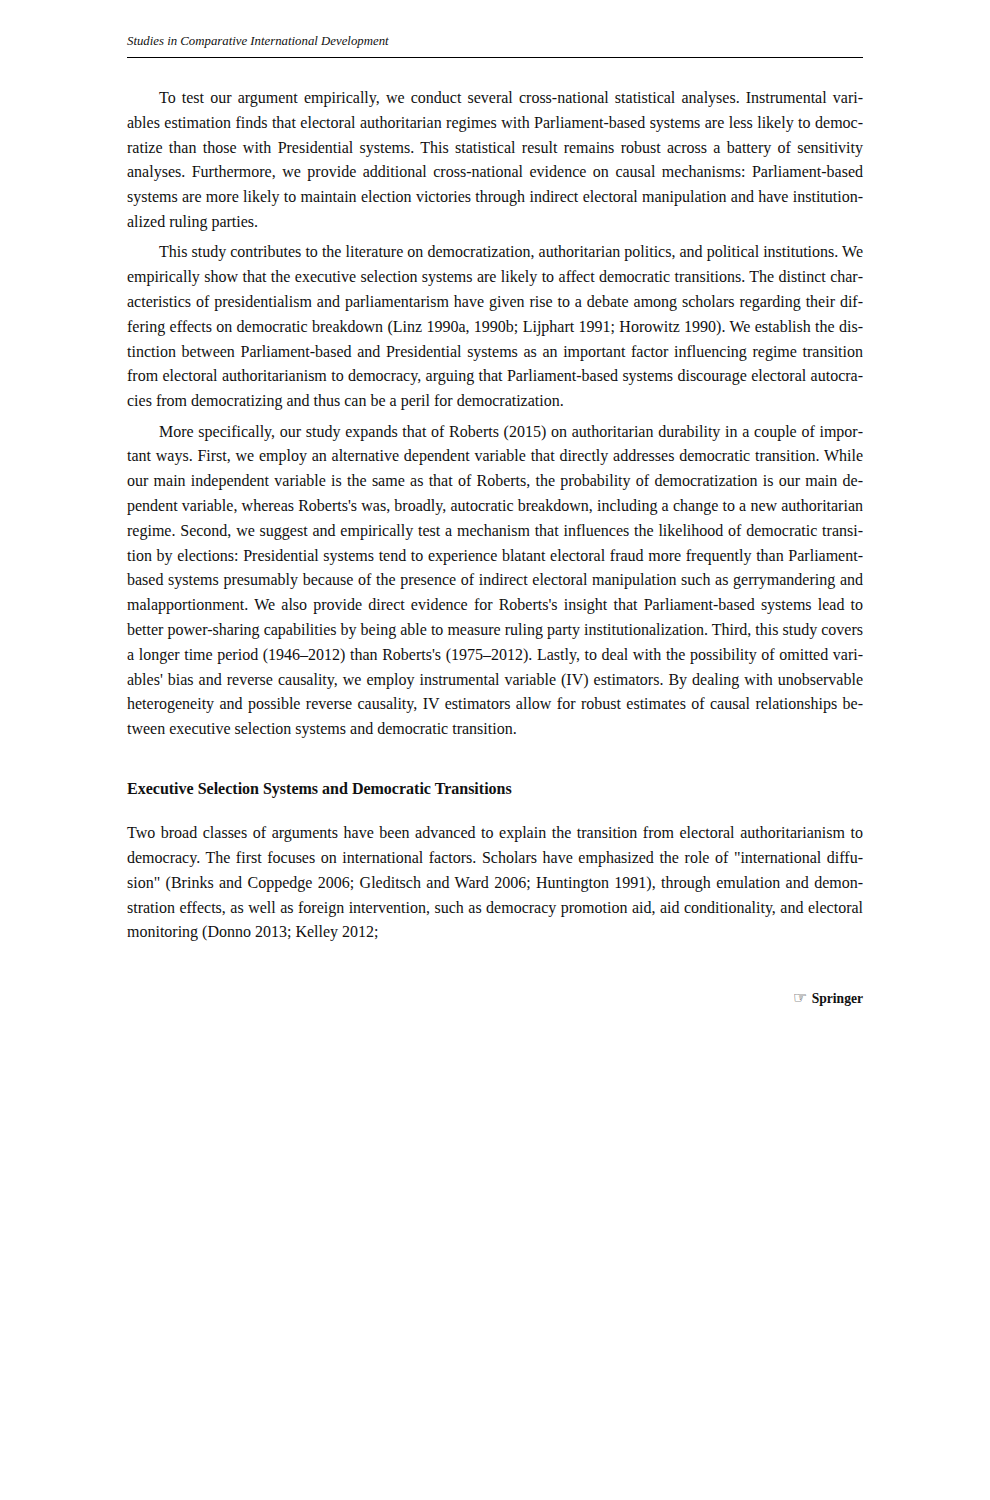Studies in Comparative International Development
To test our argument empirically, we conduct several cross-national statistical analyses. Instrumental variables estimation finds that electoral authoritarian regimes with Parliament-based systems are less likely to democratize than those with Presidential systems. This statistical result remains robust across a battery of sensitivity analyses. Furthermore, we provide additional cross-national evidence on causal mechanisms: Parliament-based systems are more likely to maintain election victories through indirect electoral manipulation and have institutionalized ruling parties.
This study contributes to the literature on democratization, authoritarian politics, and political institutions. We empirically show that the executive selection systems are likely to affect democratic transitions. The distinct characteristics of presidentialism and parliamentarism have given rise to a debate among scholars regarding their differing effects on democratic breakdown (Linz 1990a, 1990b; Lijphart 1991; Horowitz 1990). We establish the distinction between Parliament-based and Presidential systems as an important factor influencing regime transition from electoral authoritarianism to democracy, arguing that Parliament-based systems discourage electoral autocracies from democratizing and thus can be a peril for democratization.
More specifically, our study expands that of Roberts (2015) on authoritarian durability in a couple of important ways. First, we employ an alternative dependent variable that directly addresses democratic transition. While our main independent variable is the same as that of Roberts, the probability of democratization is our main dependent variable, whereas Roberts's was, broadly, autocratic breakdown, including a change to a new authoritarian regime. Second, we suggest and empirically test a mechanism that influences the likelihood of democratic transition by elections: Presidential systems tend to experience blatant electoral fraud more frequently than Parliament-based systems presumably because of the presence of indirect electoral manipulation such as gerrymandering and malapportionment. We also provide direct evidence for Roberts's insight that Parliament-based systems lead to better power-sharing capabilities by being able to measure ruling party institutionalization. Third, this study covers a longer time period (1946–2012) than Roberts's (1975–2012). Lastly, to deal with the possibility of omitted variables' bias and reverse causality, we employ instrumental variable (IV) estimators. By dealing with unobservable heterogeneity and possible reverse causality, IV estimators allow for robust estimates of causal relationships between executive selection systems and democratic transition.
Executive Selection Systems and Democratic Transitions
Two broad classes of arguments have been advanced to explain the transition from electoral authoritarianism to democracy. The first focuses on international factors. Scholars have emphasized the role of "international diffusion" (Brinks and Coppedge 2006; Gleditsch and Ward 2006; Huntington 1991), through emulation and demonstration effects, as well as foreign intervention, such as democracy promotion aid, aid conditionality, and electoral monitoring (Donno 2013; Kelley 2012;
☞Springer